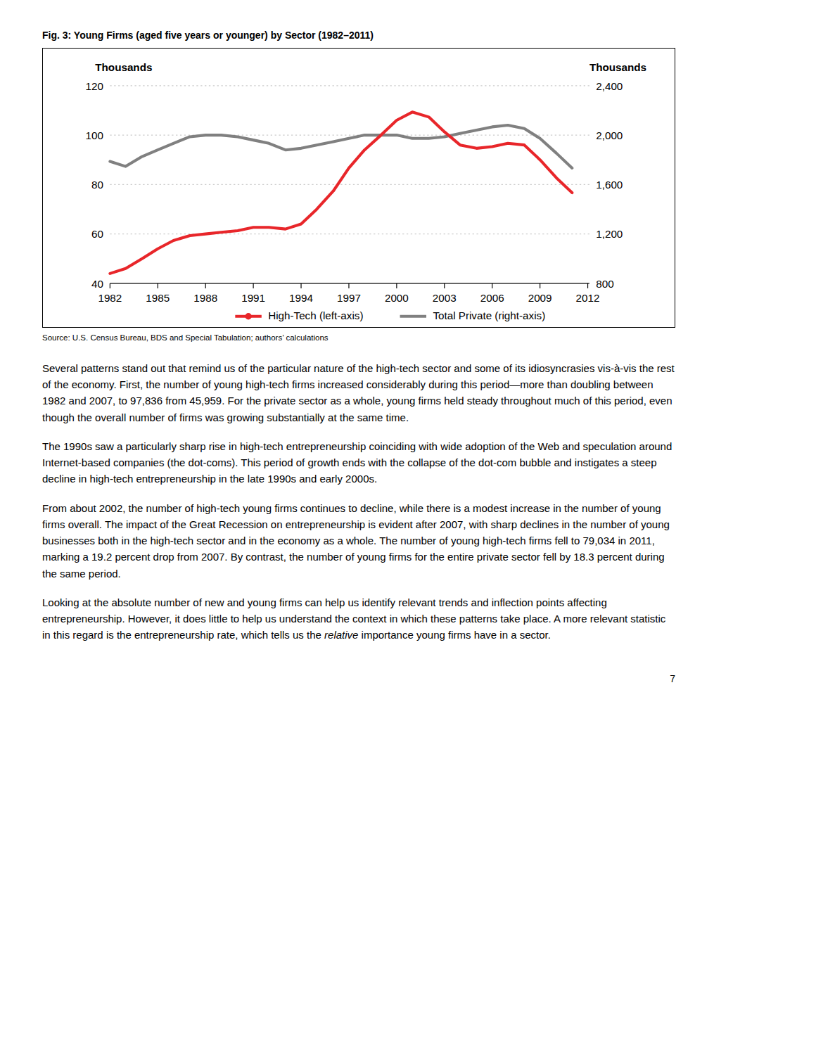Fig. 3: Young Firms (aged five years or younger) by Sector (1982–2011)
Thousands Thousands 120 100 80 60 40 2,400 2,000 1,600 1,200 800 1982 1985 1988 1991 1994 1997 2000 2003 2006 2009 2012 High-Tech (left-axis) Total Private (right-axis)
Source: U.S. Census Bureau, BDS and Special Tabulation; authors’ calculations
Several patterns stand out that remind us of the particular nature of the high-tech sector and some of its idiosyncrasies vis-à-vis the rest of the economy. First, the number of young high-tech firms increased considerably during this period—more than doubling between 1982 and 2007, to 97,836 from 45,959. For the private sector as a whole, young firms held steady throughout much of this period, even though the overall number of firms was growing substantially at the same time.
The 1990s saw a particularly sharp rise in high-tech entrepreneurship coinciding with wide adoption of the Web and speculation around Internet-based companies (the dot-coms). This period of growth ends with the collapse of the dot-com bubble and instigates a steep decline in high-tech entrepreneurship in the late 1990s and early 2000s.
From about 2002, the number of high-tech young firms continues to decline, while there is a modest increase in the number of young firms overall. The impact of the Great Recession on entrepreneurship is evident after 2007, with sharp declines in the number of young businesses both in the high-tech sector and in the economy as a whole. The number of young high-tech firms fell to 79,034 in 2011, marking a 19.2 percent drop from 2007. By contrast, the number of young firms for the entire private sector fell by 18.3 percent during the same period.
Looking at the absolute number of new and young firms can help us identify relevant trends and inflection points affecting entrepreneurship. However, it does little to help us understand the context in which these patterns take place. A more relevant statistic in this regard is the entrepreneurship rate, which tells us the relative importance young firms have in a sector.
7